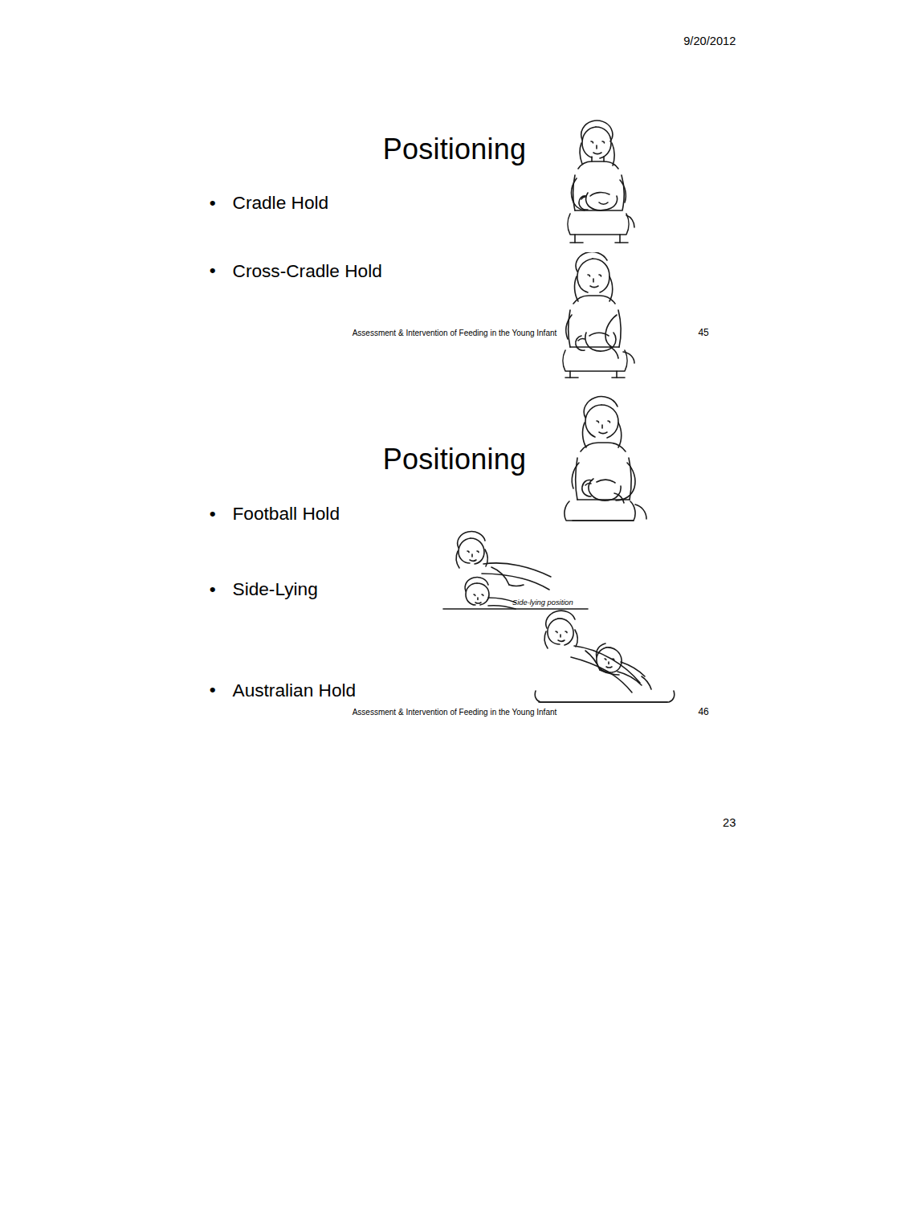9/20/2012
Positioning
Cradle Hold
Cross-Cradle Hold
Assessment & Intervention of Feeding in the Young Infant
45
Positioning
Football Hold
Side-Lying
Australian Hold
Side-lying position
Assessment & Intervention of Feeding in the Young Infant
46
23